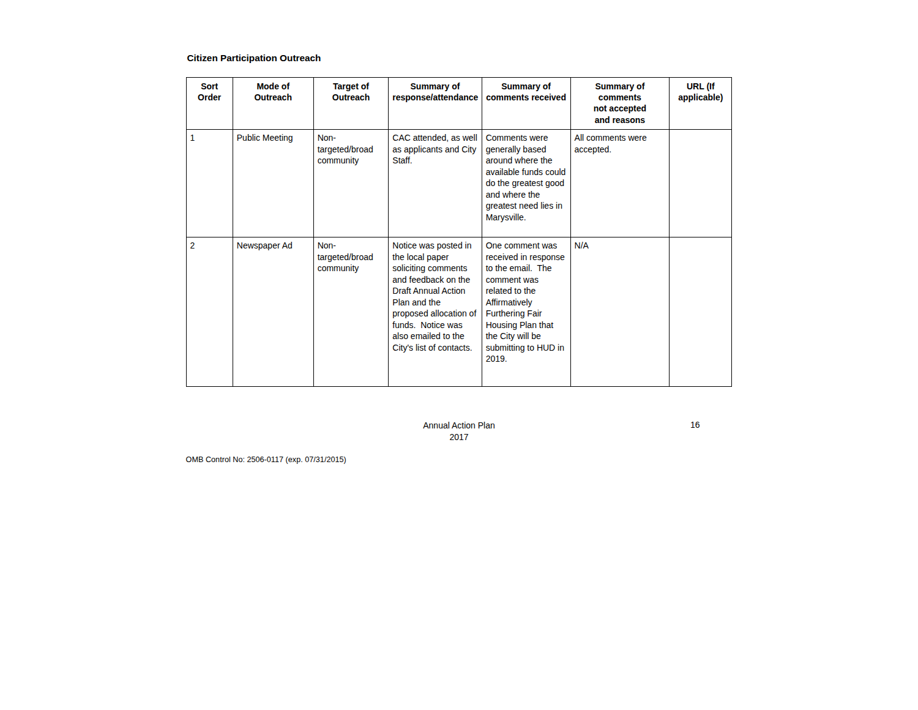Citizen Participation Outreach
| Sort Order | Mode of Outreach | Target of Outreach | Summary of response/attendance | Summary of comments received | Summary of comments not accepted and reasons | URL (If applicable) |
| --- | --- | --- | --- | --- | --- | --- |
| 1 | Public Meeting | Non-targeted/broad community | CAC attended, as well as applicants and City Staff. | Comments were generally based around where the available funds could do the greatest good and where the greatest need lies in Marysville. | All comments were accepted. | |
| 2 | Newspaper Ad | Non-targeted/broad community | Notice was posted in the local paper soliciting comments and feedback on the Draft Annual Action Plan and the proposed allocation of funds. Notice was also emailed to the City's list of contacts. | One comment was received in response to the email. The comment was related to the Affirmatively Furthering Fair Housing Plan that the City will be submitting to HUD in 2019. | N/A | |
Annual Action Plan
2017
16
OMB Control No: 2506-0117 (exp. 07/31/2015)